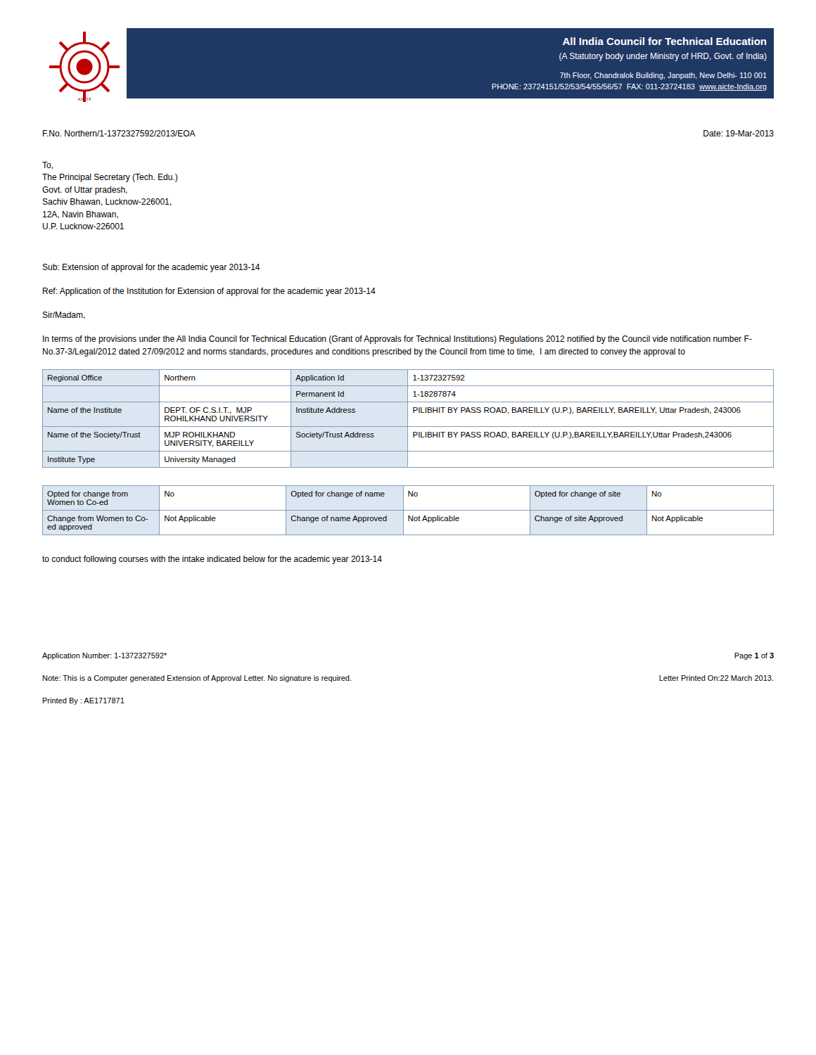All India Council for Technical Education
(A Statutory body under Ministry of HRD, Govt. of India)
7th Floor, Chandralok Building, Janpath, New Delhi- 110 001
PHONE: 23724151/52/53/54/55/56/57 FAX: 011-23724183 www.aicte-India.org
F.No. Northern/1-1372327592/2013/EOA
Date: 19-Mar-2013
To,
The Principal Secretary (Tech. Edu.)
Govt. of Uttar pradesh,
Sachiv Bhawan, Lucknow-226001,
12A, Navin Bhawan,
U.P. Lucknow-226001
Sub: Extension of approval for the academic year 2013-14
Ref: Application of the Institution for Extension of approval for the academic year 2013-14
Sir/Madam,
In terms of the provisions under the All India Council for Technical Education (Grant of Approvals for Technical Institutions) Regulations 2012 notified by the Council vide notification number F-No.37-3/Legal/2012 dated 27/09/2012 and norms standards, procedures and conditions prescribed by the Council from time to time, I am directed to convey the approval to
| Regional Office | Northern | Application Id | 1-1372327592 |
| | | Permanent Id | 1-18287874 |
| Name of the Institute | DEPT. OF C.S.I.T., MJP ROHILKHAND UNIVERSITY | Institute Address | PILIBHIT BY PASS ROAD, BAREILLY (U.P.), BAREILLY, BAREILLY, Uttar Pradesh, 243006 |
| Name of the Society/Trust | MJP ROHILKHAND UNIVERSITY, BAREILLY | Society/Trust Address | PILIBHIT BY PASS ROAD, BAREILLY (U.P.),BAREILLY,BAREILLY,Uttar Pradesh,243006 |
| Institute Type | University Managed | | |
| Opted for change from Women to Co-ed | No | Opted for change of name | No | Opted for change of site | No |
| Change from Women to Co-ed approved | Not Applicable | Change of name Approved | Not Applicable | Change of site Approved | Not Applicable |
to conduct following courses with the intake indicated below for the academic year 2013-14
Application Number: 1-1372327592*
Page 1 of 3
Note: This is a Computer generated Extension of Approval Letter. No signature is required.
Letter Printed On:22 March 2013.
Printed By : AE1717871